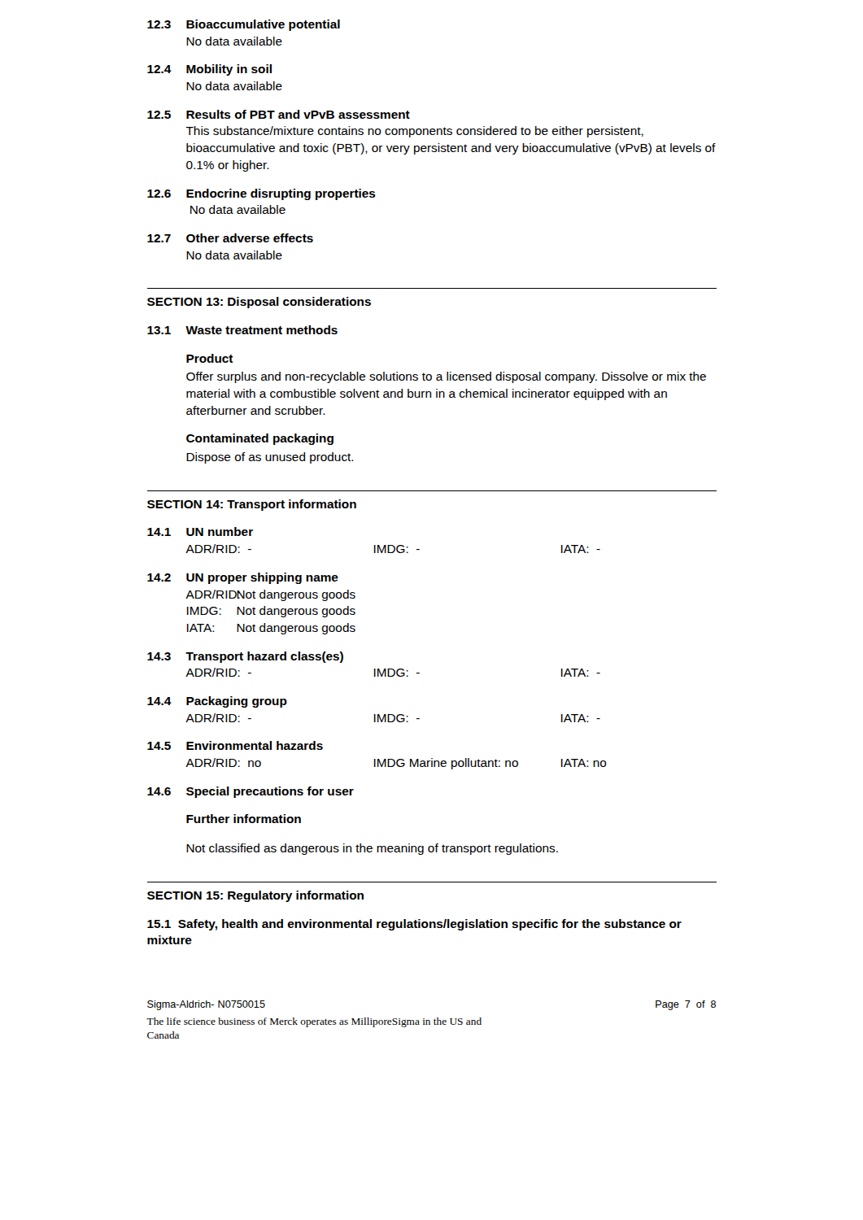12.3
Bioaccumulative potential
No data available
12.4
Mobility in soil
No data available
12.5
Results of PBT and vPvB assessment
This substance/mixture contains no components considered to be either persistent, bioaccumulative and toxic (PBT), or very persistent and very bioaccumulative (vPvB) at levels of 0.1% or higher.
12.6
Endocrine disrupting properties
No data available
12.7
Other adverse effects
No data available
SECTION 13: Disposal considerations
13.1
Waste treatment methods
Product
Offer surplus and non-recyclable solutions to a licensed disposal company. Dissolve or mix the material with a combustible solvent and burn in a chemical incinerator equipped with an afterburner and scrubber.
Contaminated packaging
Dispose of as unused product.
SECTION 14: Transport information
14.1
UN number
ADR/RID: -
IMDG: -
IATA: -
14.2
UN proper shipping name
ADR/RID: Not dangerous goods
IMDG: Not dangerous goods
IATA: Not dangerous goods
14.3
Transport hazard class(es)
ADR/RID: -
IMDG: -
IATA: -
14.4
Packaging group
ADR/RID: -
IMDG: -
IATA: -
14.5
Environmental hazards
ADR/RID: no
IMDG Marine pollutant: no
IATA: no
14.6
Special precautions for user
Further information
Not classified as dangerous in the meaning of transport regulations.
SECTION 15: Regulatory information
15.1 Safety, health and environmental regulations/legislation specific for the substance or mixture
Sigma-Aldrich- N0750015 Page 7 of 8
The life science business of Merck operates as MilliporeSigma in the US and
Canada